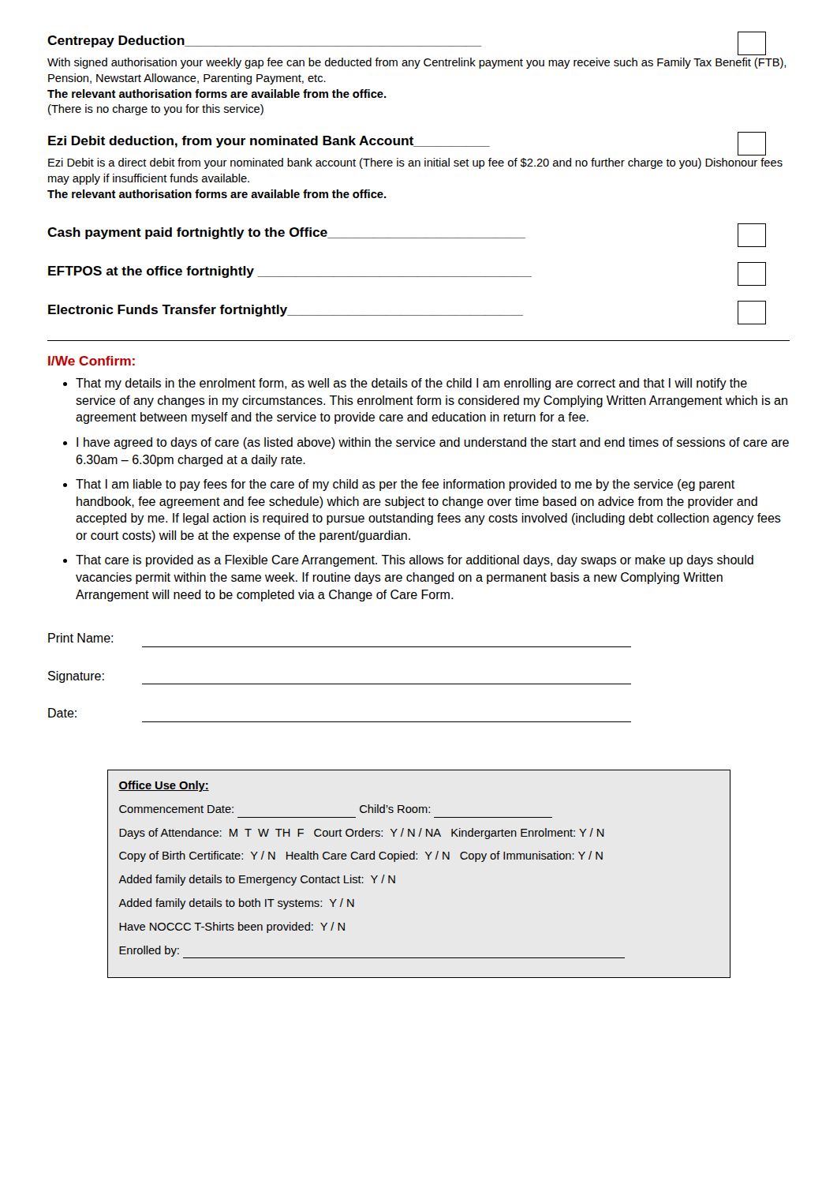Centrepay Deduction_______________________________________
With signed authorisation your weekly gap fee can be deducted from any Centrelink payment you may receive such as Family Tax Benefit (FTB), Pension, Newstart Allowance, Parenting Payment, etc.
The relevant authorisation forms are available from the office.
(There is no charge to you for this service)
Ezi Debit deduction, from your nominated Bank Account__________
Ezi Debit is a direct debit from your nominated bank account (There is an initial set up fee of $2.20 and no further charge to you) Dishonour fees may apply if insufficient funds available.
The relevant authorisation forms are available from the office.
Cash payment paid fortnightly to the Office__________________________
EFTPOS at the office fortnightly ____________________________________
Electronic Funds Transfer fortnightly_______________________________
I/We Confirm:
That my details in the enrolment form, as well as the details of the child I am enrolling are correct and that I will notify the service of any changes in my circumstances. This enrolment form is considered my Complying Written Arrangement which is an agreement between myself and the service to provide care and education in return for a fee.
I have agreed to days of care (as listed above) within the service and understand the start and end times of sessions of care are 6.30am – 6.30pm charged at a daily rate.
That I am liable to pay fees for the care of my child as per the fee information provided to me by the service (eg parent handbook, fee agreement and fee schedule) which are subject to change over time based on advice from the provider and accepted by me. If legal action is required to pursue outstanding fees any costs involved (including debt collection agency fees or court costs) will be at the expense of the parent/guardian.
That care is provided as a Flexible Care Arrangement. This allows for additional days, day swaps or make up days should vacancies permit within the same week. If routine days are changed on a permanent basis a new Complying Written Arrangement will need to be completed via a Change of Care Form.
Print Name:
Signature:
Date:
Office Use Only:
Commencement Date: Child’s Room:
Days of Attendance: M T W TH F Court Orders: Y / N / NA Kindergarten Enrolment: Y / N
Copy of Birth Certificate: Y / N Health Care Card Copied: Y / N Copy of Immunisation: Y / N
Added family details to Emergency Contact List: Y / N
Added family details to both IT systems: Y / N
Have NOCCC T-Shirts been provided: Y / N
Enrolled by: